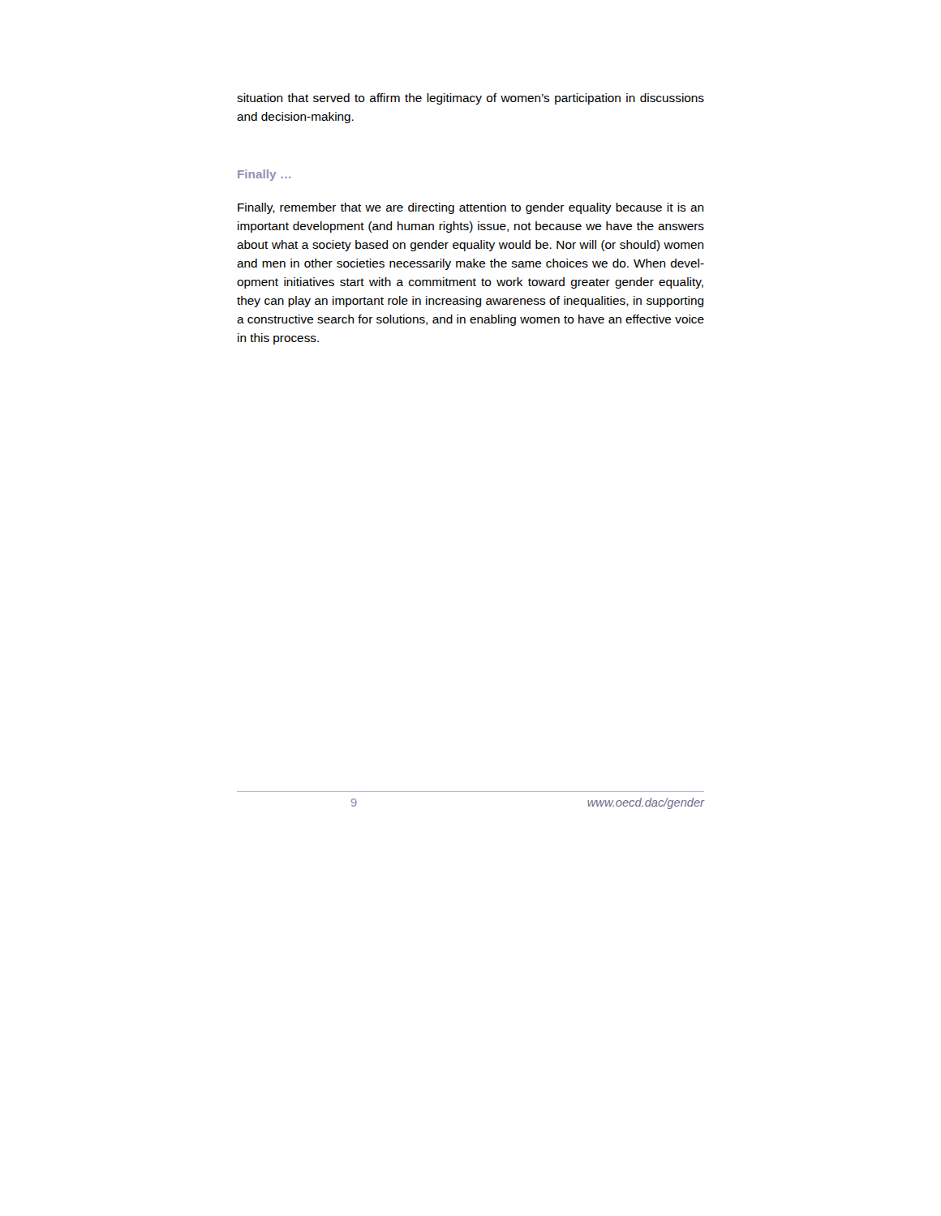situation that served to affirm the legitimacy of women’s participation in discussions and decision-making.
Finally …
Finally, remember that we are directing attention to gender equality because it is an important development (and human rights) issue, not because we have the answers about what a society based on gender equality would be. Nor will (or should) women and men in other societies necessarily make the same choices we do. When development initiatives start with a commitment to work toward greater gender equality, they can play an important role in increasing awareness of inequalities, in supporting a constructive search for solutions, and in enabling women to have an effective voice in this process.
9
www.oecd.dac/gender